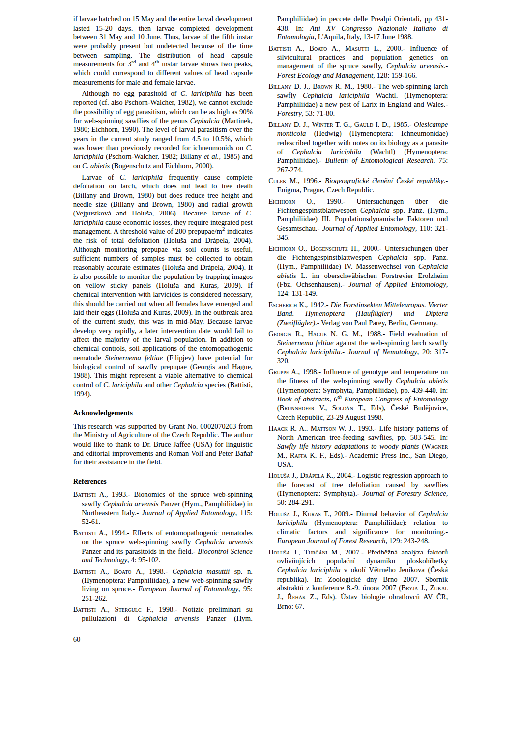if larvae hatched on 15 May and the entire larval development lasted 15-20 days, then larvae completed development between 31 May and 10 June. Thus, larvae of the fifth instar were probably present but undetected because of the time between sampling. The distribution of head capsule measurements for 3rd and 4th instar larvae shows two peaks, which could correspond to different values of head capsule measurements for male and female larvae.
Although no egg parasitoid of C. lariciphila has been reported (cf. also Pschorn-Walcher, 1982), we cannot exclude the possibility of egg parasitism, which can be as high as 90% for web-spinning sawflies of the genus Cephalcia (Martinek, 1980; Eichhorn, 1990). The level of larval parasitism over the years in the current study ranged from 4.5 to 10.5%, which was lower than previously recorded for ichneumonids on C. lariciphila (Pschorn-Walcher, 1982; Billany et al., 1985) and on C. abietis (Bogenschutz and Eichhorn, 2000).
Larvae of C. lariciphila frequently cause complete defoliation on larch, which does not lead to tree death (Billany and Brown, 1980) but does reduce tree height and needle size (Billany and Brown, 1980) and radial growth (Vejpustková and Holuša, 2006). Because larvae of C. lariciphila cause economic losses, they require integrated pest management. A threshold value of 200 prepupae/m2 indicates the risk of total defoliation (Holuša and Drápela, 2004). Although monitoring prepupae via soil counts is useful, sufficient numbers of samples must be collected to obtain reasonably accurate estimates (Holuša and Drápela, 2004). It is also possible to monitor the population by trapping imagos on yellow sticky panels (Holuša and Kuras, 2009). If chemical intervention with larvicides is considered necessary, this should be carried out when all females have emerged and laid their eggs (Holuša and Kuras, 2009). In the outbreak area of the current study, this was in mid-May. Because larvae develop very rapidly, a later intervention date would fail to affect the majority of the larval population. In addition to chemical controls, soil applications of the entomopathogenic nematode Steinernema feltiae (Filipjev) have potential for biological control of sawfly prepupae (Georgis and Hague, 1988). This might represent a viable alternative to chemical control of C. lariciphila and other Cephalcia species (Battisti, 1994).
Acknowledgements
This research was supported by Grant No. 0002070203 from the Ministry of Agriculture of the Czech Republic. The author would like to thank to Dr. Bruce Jaffee (USA) for linguistic and editorial improvements and Roman Volf and Peter Baňař for their assistance in the field.
References
Battisti A., 1993.- Bionomics of the spruce web-spinning sawfly Cephalcia arvensis Panzer (Hym., Pamphiliidae) in Northeastern Italy.- Journal of Applied Entomology, 115: 52-61.
Battisti A., 1994.- Effects of entomopathogenic nematodes on the spruce web-spinning sawfly Cephalcia arvensis Panzer and its parasitoids in the field.- Biocontrol Science and Technology, 4: 95-102.
Battisti A., Boato A., 1998.- Cephalcia masuttii sp. n. (Hymenoptera: Pamphiliidae), a new web-spinning sawfly living on spruce.- European Journal of Entomology, 95: 251-262.
Battisti A., Stergulc F., 1998.- Notizie preliminari su pullulazioni di Cephalcia arvensis Panzer (Hym. Pamphiliidae) in peccete delle Prealpi Orientali, pp 431-438. In: Atti XV Congresso Nazionale Italiano di Entomologia, L'Aquila, Italy, 13-17 June 1988.
Battisti A., Boato A., Masutti L., 2000.- Influence of silvicultural practices and population genetics on management of the spruce sawfly, Cephalcia arvensis.- Forest Ecology and Management, 128: 159-166.
Billany D. J., Brown R. M., 1980.- The web-spinning larch sawfly Cephalcia lariciphila Wachtl. (Hymenoptera: Pamphiliidae) a new pest of Larix in England and Wales.- Forestry, 53: 71-80.
Billany D. J., Winter T. G., Gauld I. D., 1985.- Olesicampe monticola (Hedwig) (Hymenoptera: Ichneumonidae) redescribed together with notes on its biology as a parasite of Cephalcia lariciphila (Wachtl) (Hymenoptera: Pamphiliidae).- Bulletin of Entomological Research, 75: 267-274.
Culek M., 1996.- Biogeografické členění České republiky.- Enigma, Prague, Czech Republic.
Eichhorn O., 1990.- Untersuchungen über die Fichtengespinstblattwespen Cephalcia spp. Panz. (Hym., Pamphiliidae) III. Populationsdynamische Faktoren und Gesamtschau.- Journal of Applied Entomology, 110: 321-345.
Eichhorn O., Bogenschutz H., 2000.- Untersuchungen über die Fichtengespinstblattwespen Cephalcia spp. Panz. (Hym., Pamphiliidae) IV. Massenwechsel von Cephalcia abietis L. im oberschwäbischen Forstrevier Erolzheim (Fbz. Ochsenhausen).- Journal of Applied Entomology, 124: 131-149.
Escherich K., 1942.- Die Forstinsekten Mitteleuropas. Vierter Band. Hymenoptera (Hauflügler) und Diptera (Zweiflügler).- Verlag von Paul Parey, Berlin, Germany.
Georgis R., Hague N. G. M., 1988.- Field evaluation of Steinernema feltiae against the web-spinning larch sawfly Cephalcia lariciphila.- Journal of Nematology, 20: 317-320.
Gruppe A., 1998.- Influence of genotype and temperature on the fitness of the webspinning sawfly Cephalcia abietis (Hymenoptera: Symphyta, Pamphiliidae), pp. 439-440. In: Book of abstracts, 6th European Congress of Entomology (Brunnhofer V., Soldán T., Eds), České Budějovice, Czech Republic, 23-29 August 1998.
Haack R. A., Mattson W. J., 1993.- Life history patterns of North American tree-feeding sawflies, pp. 503-545. In: Sawfly life history adaptations to woody plants (Wagner M., Raffa K. F., Eds).- Academic Press Inc., San Diego, USA.
Holuša J., Drápela K., 2004.- Logistic regression approach to the forecast of tree defoliation caused by sawflies (Hymenoptera: Symphyta).- Journal of Forestry Science, 50: 284-291.
Holuša J., Kuras T., 2009.- Diurnal behavior of Cephalcia lariciphila (Hymenoptera: Pamphiliidae): relation to climatic factors and significance for monitoring.- European Journal of Forest Research, 129: 243-248.
Holuša J., Turčáni M., 2007.- Předběžná analýza faktorů ovlivňujících populační dynamiku ploskohřbetky Cephalcia lariciphila v okolí Větrného Jeníkova (Česká republika). In: Zoologické dny Brno 2007. Sborník abstraktů z konference 8.-9. února 2007 (Bryja J., Zukal J., Řehák Z., Eds). Ústav biologie obratlovců AV ČR, Brno: 67.
60